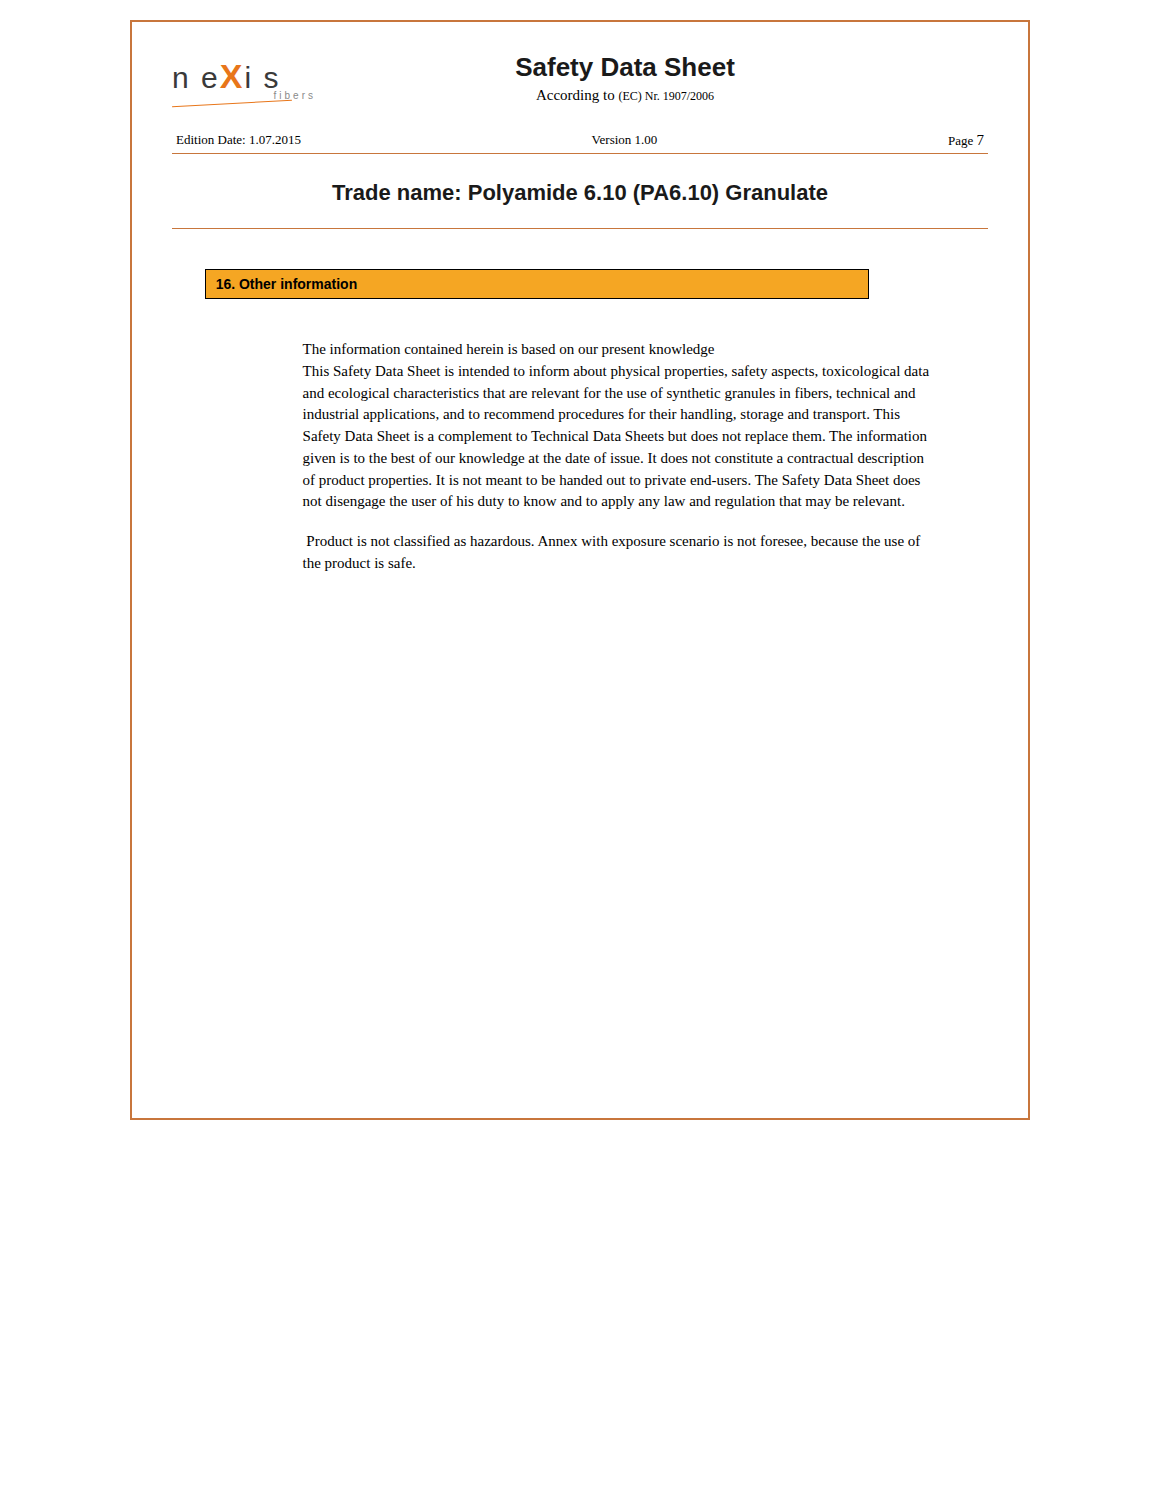n eXi s
fibers
Safety Data Sheet
According to (EC) Nr. 1907/2006
Edition Date: 1.07.2015
Version 1.00
Page 7
Trade name: Polyamide 6.10 (PA6.10) Granulate
16. Other information
The information contained herein is based on our present knowledge
This Safety Data Sheet is intended to inform about physical properties, safety aspects, toxicological data and ecological characteristics that are relevant for the use of synthetic granules in fibers, technical and industrial applications, and to recommend procedures for their handling, storage and transport. This Safety Data Sheet is a complement to Technical Data Sheets but does not replace them. The information given is to the best of our knowledge at the date of issue. It does not constitute a contractual description of product properties. It is not meant to be handed out to private end-users. The Safety Data Sheet does not disengage the user of his duty to know and to apply any law and regulation that may be relevant.
Product is not classified as hazardous. Annex with exposure scenario is not foresee, because the use of the product is safe.